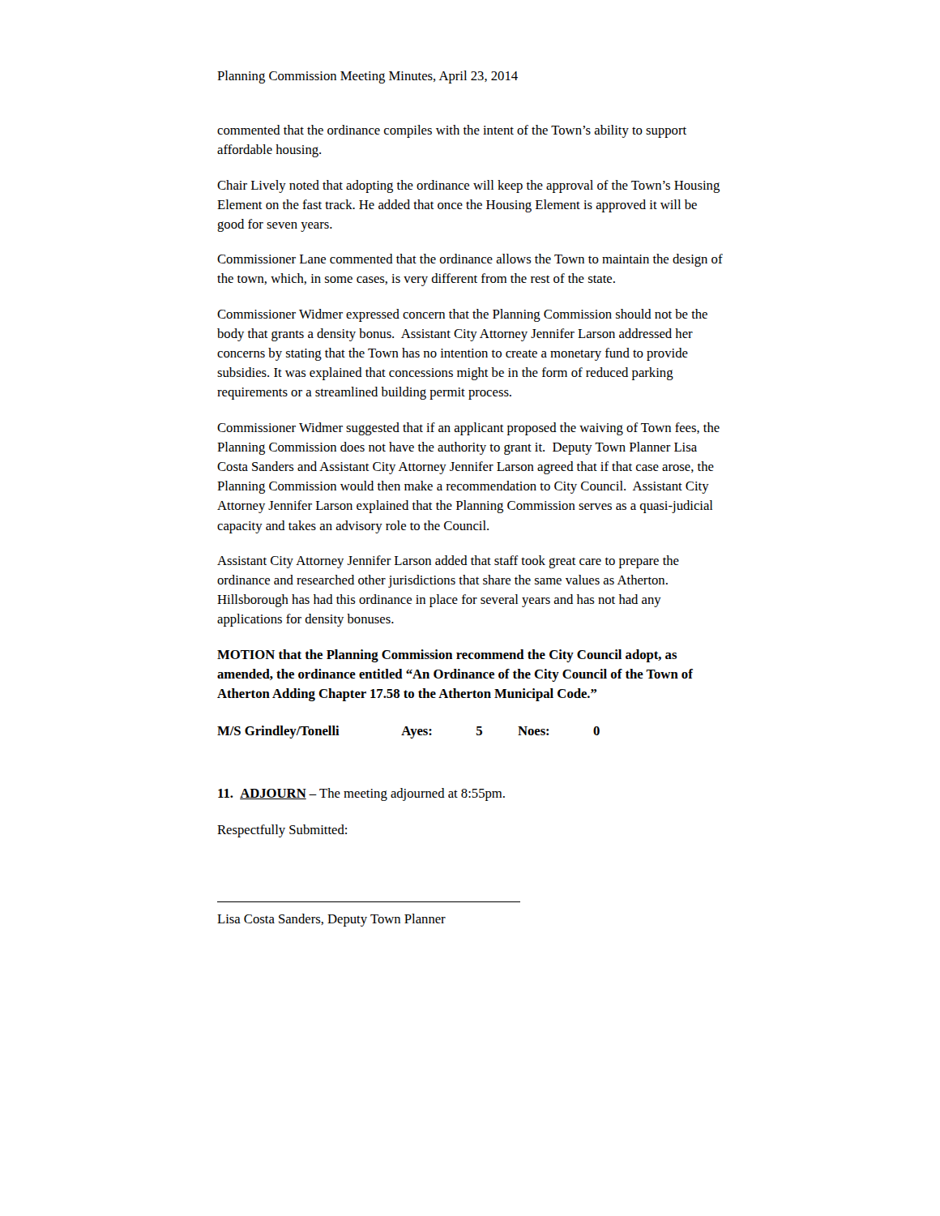Planning Commission Meeting Minutes, April 23, 2014
commented that the ordinance compiles with the intent of the Town’s ability to support affordable housing.
Chair Lively noted that adopting the ordinance will keep the approval of the Town’s Housing Element on the fast track. He added that once the Housing Element is approved it will be good for seven years.
Commissioner Lane commented that the ordinance allows the Town to maintain the design of the town, which, in some cases, is very different from the rest of the state.
Commissioner Widmer expressed concern that the Planning Commission should not be the body that grants a density bonus. Assistant City Attorney Jennifer Larson addressed her concerns by stating that the Town has no intention to create a monetary fund to provide subsidies. It was explained that concessions might be in the form of reduced parking requirements or a streamlined building permit process.
Commissioner Widmer suggested that if an applicant proposed the waiving of Town fees, the Planning Commission does not have the authority to grant it. Deputy Town Planner Lisa Costa Sanders and Assistant City Attorney Jennifer Larson agreed that if that case arose, the Planning Commission would then make a recommendation to City Council. Assistant City Attorney Jennifer Larson explained that the Planning Commission serves as a quasi-judicial capacity and takes an advisory role to the Council.
Assistant City Attorney Jennifer Larson added that staff took great care to prepare the ordinance and researched other jurisdictions that share the same values as Atherton. Hillsborough has had this ordinance in place for several years and has not had any applications for density bonuses.
MOTION that the Planning Commission recommend the City Council adopt, as amended, the ordinance entitled “An Ordinance of the City Council of the Town of Atherton Adding Chapter 17.58 to the Atherton Municipal Code.”
M/S Grindley/TonelliAyes: 5 Noes: 0
11. ADJOURN – The meeting adjourned at 8:55pm.
Respectfully Submitted:
Lisa Costa Sanders, Deputy Town Planner